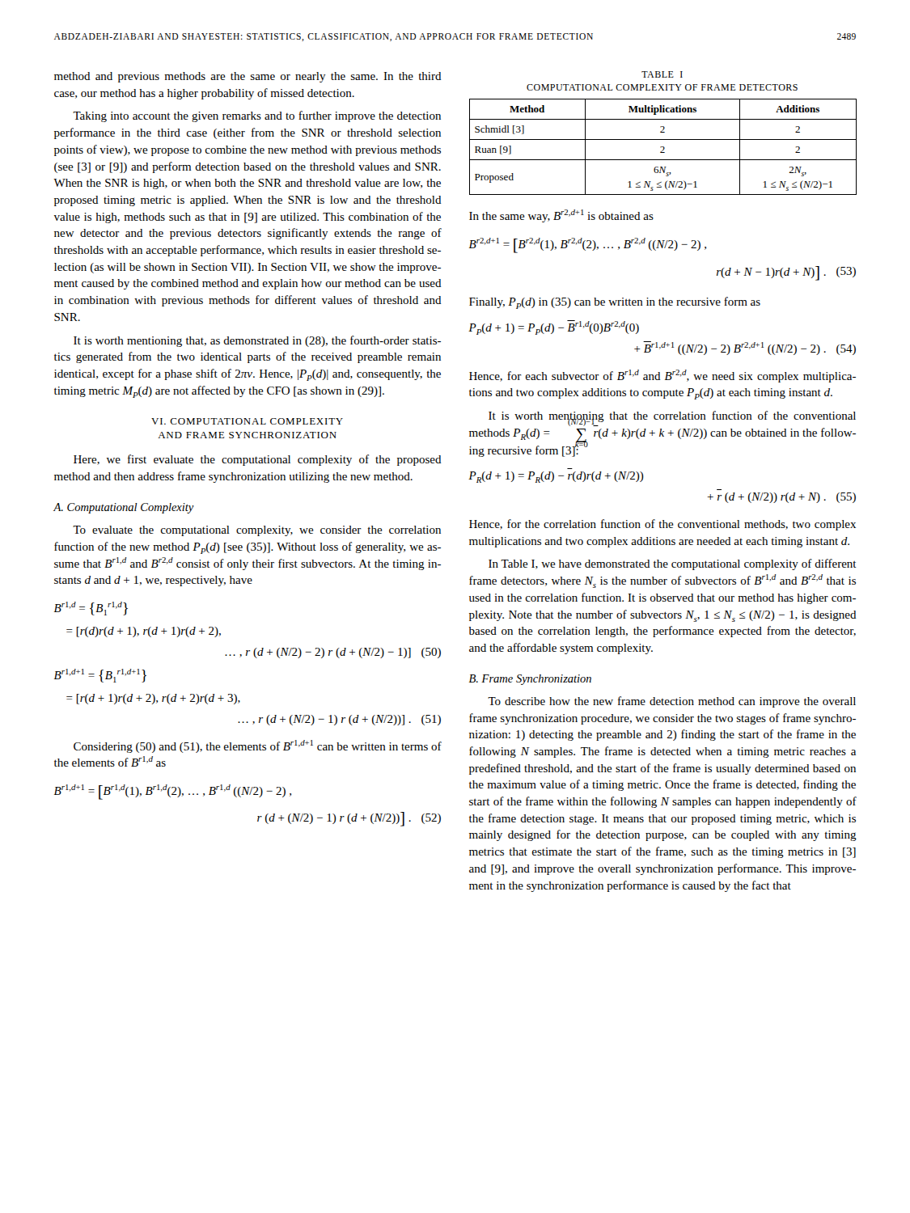Abdzadeh-Ziabari and Shayesteh: Statistics, Classification, and Approach for Frame Detection
2489
method and previous methods are the same or nearly the same. In the third case, our method has a higher probability of missed detection.
Taking into account the given remarks and to further improve the detection performance in the third case (either from the SNR or threshold selection points of view), we propose to combine the new method with previous methods (see [3] or [9]) and perform detection based on the threshold values and SNR. When the SNR is high, or when both the SNR and threshold value are low, the proposed timing metric is applied. When the SNR is low and the threshold value is high, methods such as that in [9] are utilized. This combination of the new detector and the previous detectors significantly extends the range of thresholds with an acceptable performance, which results in easier threshold selection (as will be shown in Section VII). In Section VII, we show the improvement caused by the combined method and explain how our method can be used in combination with previous methods for different values of threshold and SNR.
It is worth mentioning that, as demonstrated in (28), the fourth-order statistics generated from the two identical parts of the received preamble remain identical, except for a phase shift of 2πv. Hence, |PP(d)| and, consequently, the timing metric MP(d) are not affected by the CFO [as shown in (29)].
VI. Computational Complexity
and Frame Synchronization
Here, we first evaluate the computational complexity of the proposed method and then address frame synchronization utilizing the new method.
A. Computational Complexity
To evaluate the computational complexity, we consider the correlation function of the new method PP(d) [see (35)]. Without loss of generality, we assume that Br1,d and Br2,d consist of only their first subvectors. At the timing instants d and d + 1, we, respectively, have
Br1,d = {B1r1,d}
= [r(d)r(d + 1), r(d + 1)r(d + 2),
… , r (d + (N/2) − 2) r (d + (N/2) − 1)]
(50)
Br1,d+1 = {B1r1,d+1}
= [r(d + 1)r(d + 2), r(d + 2)r(d + 3),
… , r (d + (N/2) − 1) r (d + (N/2))] .
(51)
Considering (50) and (51), the elements of Br1,d+1 can be written in terms of the elements of Br1,d as
Br1,d+1 = [Br1,d(1), Br1,d(2), … , Br1,d ((N/2) − 2) ,
r (d + (N/2) − 1) r (d + (N/2))] .
(52)
Table I Computational Complexity of Frame Detectors
| Method | Multiplications | Additions |
| --- | --- | --- |
| Schmidl [3] | 2 | 2 |
| Ruan [9] | 2 | 2 |
| Proposed | 6 N s , 1 ≤ N s ≤ ( N /2)−1 | 2 N s , 1 ≤ N s ≤ ( N /2)−1 |
In the same way, Br2,d+1 is obtained as
Br2,d+1 = [Br2,d(1), Br2,d(2), … , Br2,d ((N/2) − 2) ,
r(d + N − 1)r(d + N)] .
(53)
Finally, PP(d) in (35) can be written in the recursive form as
PP(d + 1) = PP(d) − Br1,d(0)Br2,d(0)
+ Br1,d+1 ((N/2) − 2) Br2,d+1 ((N/2) − 2) .
(54)
Hence, for each subvector of Br1,d and Br2,d, we need six complex multiplications and two complex additions to compute PP(d) at each timing instant d.
It is worth mentioning that the correlation function of the conventional methods PR(d) = ∑(N/2)−1 k=0 r(d + k)r(d + k + (N/2)) can be obtained in the following recursive form [3]:
PR(d + 1) = PR(d) − r(d)r(d + (N/2))
+ r (d + (N/2)) r(d + N) .
(55)
Hence, for the correlation function of the conventional methods, two complex multiplications and two complex additions are needed at each timing instant d.
In Table I, we have demonstrated the computational complexity of different frame detectors, where Ns is the number of subvectors of Br1,d and Br2,d that is used in the correlation function. It is observed that our method has higher complexity. Note that the number of subvectors Ns, 1 ≤ Ns ≤ (N/2) − 1, is designed based on the correlation length, the performance expected from the detector, and the affordable system complexity.
B. Frame Synchronization
To describe how the new frame detection method can improve the overall frame synchronization procedure, we consider the two stages of frame synchronization: 1) detecting the preamble and 2) finding the start of the frame in the following N samples. The frame is detected when a timing metric reaches a predefined threshold, and the start of the frame is usually determined based on the maximum value of a timing metric. Once the frame is detected, finding the start of the frame within the following N samples can happen independently of the frame detection stage. It means that our proposed timing metric, which is mainly designed for the detection purpose, can be coupled with any timing metrics that estimate the start of the frame, such as the timing metrics in [3] and [9], and improve the overall synchronization performance. This improvement in the synchronization performance is caused by the fact that